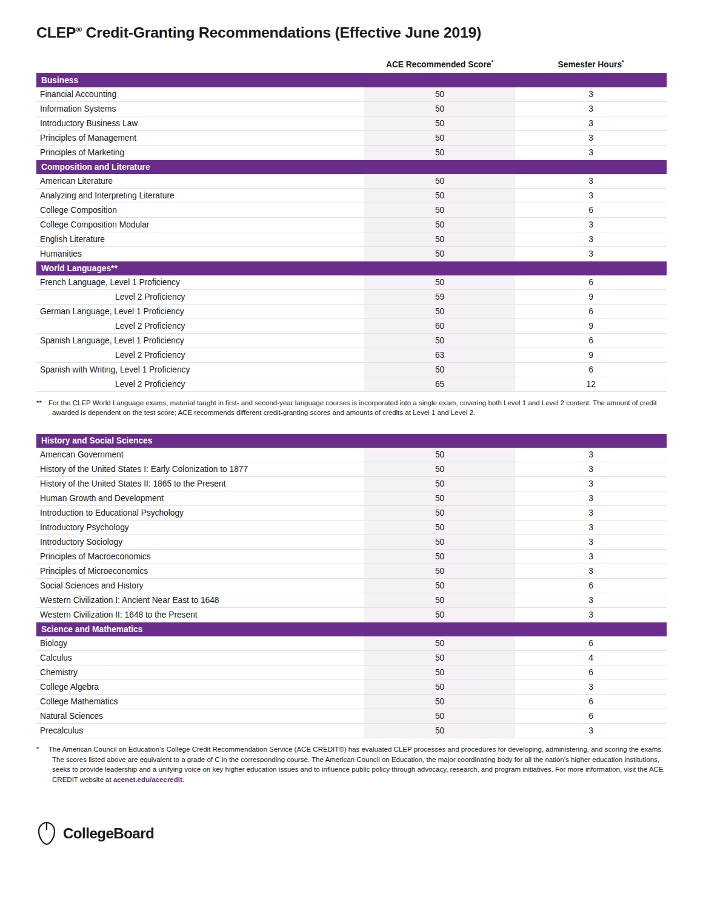CLEP® Credit-Granting Recommendations (Effective June 2019)
| | ACE Recommended Score * | Semester Hours * |
| --- | --- | --- |
| Business |
| Financial Accounting | 50 | 3 |
| Information Systems | 50 | 3 |
| Introductory Business Law | 50 | 3 |
| Principles of Management | 50 | 3 |
| Principles of Marketing | 50 | 3 |
| Composition and Literature |
| American Literature | 50 | 3 |
| Analyzing and Interpreting Literature | 50 | 3 |
| College Composition | 50 | 6 |
| College Composition Modular | 50 | 3 |
| English Literature | 50 | 3 |
| Humanities | 50 | 3 |
| World Languages** |
| French Language, Level 1 Proficiency | 50 | 6 |
| Level 2 Proficiency | 59 | 9 |
| German Language, Level 1 Proficiency | 50 | 6 |
| Level 2 Proficiency | 60 | 9 |
| Spanish Language, Level 1 Proficiency | 50 | 6 |
| Level 2 Proficiency | 63 | 9 |
| Spanish with Writing, Level 1 Proficiency | 50 | 6 |
| Level 2 Proficiency | 65 | 12 |
**For the CLEP World Language exams, material taught in first- and second-year language courses is incorporated into a single exam, covering both Level 1 and Level 2 content. The amount of credit awarded is dependent on the test score; ACE recommends different credit-granting scores and amounts of credits at Level 1 and Level 2.
| History and Social Sciences |
| American Government | 50 | 3 |
| History of the United States I: Early Colonization to 1877 | 50 | 3 |
| History of the United States II: 1865 to the Present | 50 | 3 |
| Human Growth and Development | 50 | 3 |
| Introduction to Educational Psychology | 50 | 3 |
| Introductory Psychology | 50 | 3 |
| Introductory Sociology | 50 | 3 |
| Principles of Macroeconomics | 50 | 3 |
| Principles of Microeconomics | 50 | 3 |
| Social Sciences and History | 50 | 6 |
| Western Civilization I: Ancient Near East to 1648 | 50 | 3 |
| Western Civilization II: 1648 to the Present | 50 | 3 |
| Science and Mathematics |
| Biology | 50 | 6 |
| Calculus | 50 | 4 |
| Chemistry | 50 | 6 |
| College Algebra | 50 | 3 |
| College Mathematics | 50 | 6 |
| Natural Sciences | 50 | 6 |
| Precalculus | 50 | 3 |
*The American Council on Education’s College Credit Recommendation Service (ACE CREDIT®) has evaluated CLEP processes and procedures for developing, administering, and scoring the exams. The scores listed above are equivalent to a grade of C in the corresponding course. The American Council on Education, the major coordinating body for all the nation’s higher education institutions, seeks to provide leadership and a unifying voice on key higher education issues and to influence public policy through advocacy, research, and program initiatives. For more information, visit the ACE CREDIT website at acenet.edu/acecredit.
CollegeBoard